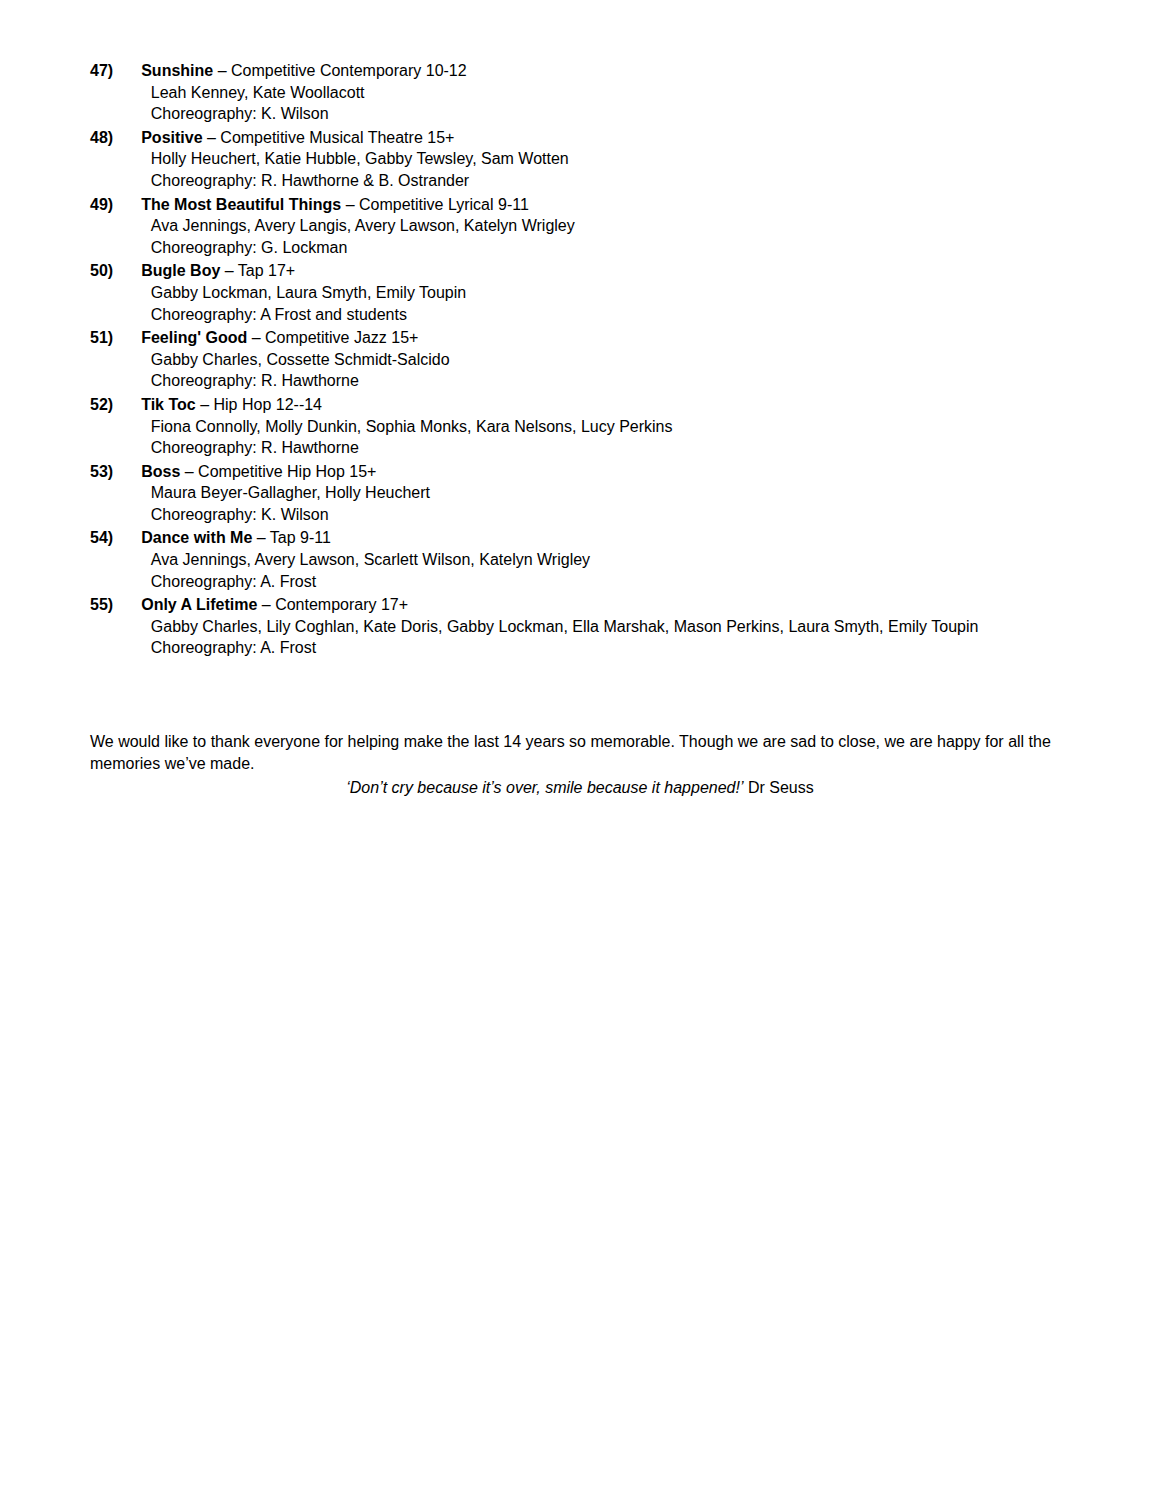47) Sunshine – Competitive Contemporary 10-12 Leah Kenney, Kate Woollacott Choreography: K. Wilson
48) Positive – Competitive Musical Theatre 15+ Holly Heuchert, Katie Hubble, Gabby Tewsley, Sam Wotten Choreography: R. Hawthorne & B. Ostrander
49) The Most Beautiful Things – Competitive Lyrical 9-11 Ava Jennings, Avery Langis, Avery Lawson, Katelyn Wrigley Choreography: G. Lockman
50) Bugle Boy – Tap 17+ Gabby Lockman, Laura Smyth, Emily Toupin Choreography: A Frost and students
51) Feeling' Good – Competitive Jazz 15+ Gabby Charles, Cossette Schmidt-Salcido Choreography: R. Hawthorne
52) Tik Toc – Hip Hop 12--14 Fiona Connolly, Molly Dunkin, Sophia Monks, Kara Nelsons, Lucy Perkins Choreography: R. Hawthorne
53) Boss – Competitive Hip Hop 15+ Maura Beyer-Gallagher, Holly Heuchert Choreography: K. Wilson
54) Dance with Me – Tap 9-11 Ava Jennings, Avery Lawson, Scarlett Wilson, Katelyn Wrigley Choreography: A. Frost
55) Only A Lifetime – Contemporary 17+ Gabby Charles, Lily Coghlan, Kate Doris, Gabby Lockman, Ella Marshak, Mason Perkins, Laura Smyth, Emily Toupin Choreography: A. Frost
We would like to thank everyone for helping make the last 14 years so memorable. Though we are sad to close, we are happy for all the memories we’ve made.
‘Don’t cry because it’s over, smile because it happened!’ Dr Seuss